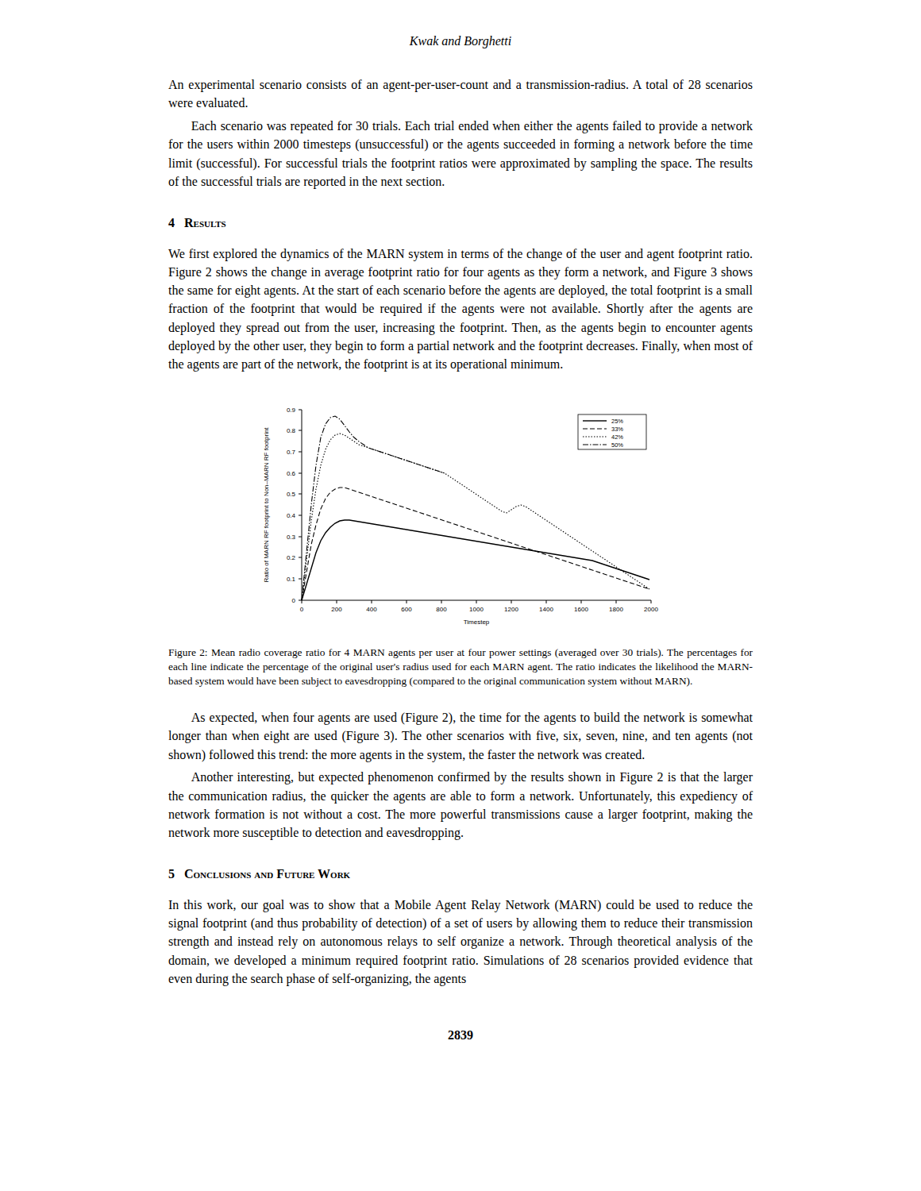Kwak and Borghetti
An experimental scenario consists of an agent-per-user-count and a transmission-radius. A total of 28 scenarios were evaluated.
Each scenario was repeated for 30 trials. Each trial ended when either the agents failed to provide a network for the users within 2000 timesteps (unsuccessful) or the agents succeeded in forming a network before the time limit (successful). For successful trials the footprint ratios were approximated by sampling the space. The results of the successful trials are reported in the next section.
4 Results
We first explored the dynamics of the MARN system in terms of the change of the user and agent footprint ratio. Figure 2 shows the change in average footprint ratio for four agents as they form a network, and Figure 3 shows the same for eight agents. At the start of each scenario before the agents are deployed, the total footprint is a small fraction of the footprint that would be required if the agents were not available. Shortly after the agents are deployed they spread out from the user, increasing the footprint. Then, as the agents begin to encounter agents deployed by the other user, they begin to form a partial network and the footprint decreases. Finally, when most of the agents are part of the network, the footprint is at its operational minimum.
0 0.1 0.2 0.3 0.4 0.5 0.6 0.7 0.8 0.9 0 200 400 600 800 1000 1200 1400 1600 1800 2000 Timestep Ratio of MARN RF footprint to Non–MARN RF footprint 25% 33% 42% 50%
Figure 2: Mean radio coverage ratio for 4 MARN agents per user at four power settings (averaged over 30 trials). The percentages for each line indicate the percentage of the original user's radius used for each MARN agent. The ratio indicates the likelihood the MARN-based system would have been subject to eavesdropping (compared to the original communication system without MARN).
As expected, when four agents are used (Figure 2), the time for the agents to build the network is somewhat longer than when eight are used (Figure 3). The other scenarios with five, six, seven, nine, and ten agents (not shown) followed this trend: the more agents in the system, the faster the network was created.
Another interesting, but expected phenomenon confirmed by the results shown in Figure 2 is that the larger the communication radius, the quicker the agents are able to form a network. Unfortunately, this expediency of network formation is not without a cost. The more powerful transmissions cause a larger footprint, making the network more susceptible to detection and eavesdropping.
5 Conclusions and Future Work
In this work, our goal was to show that a Mobile Agent Relay Network (MARN) could be used to reduce the signal footprint (and thus probability of detection) of a set of users by allowing them to reduce their transmission strength and instead rely on autonomous relays to self organize a network. Through theoretical analysis of the domain, we developed a minimum required footprint ratio. Simulations of 28 scenarios provided evidence that even during the search phase of self-organizing, the agents
2839